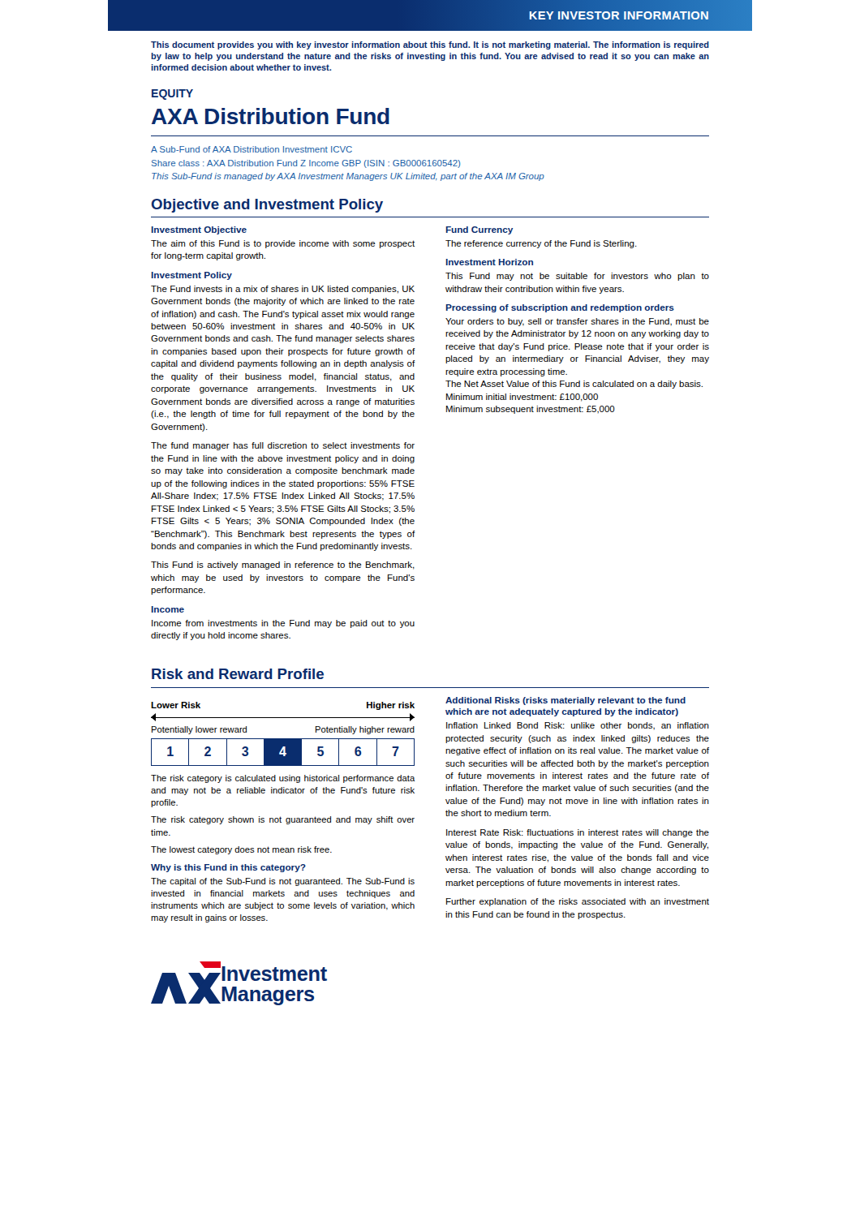KEY INVESTOR INFORMATION
This document provides you with key investor information about this fund. It is not marketing material. The information is required by law to help you understand the nature and the risks of investing in this fund. You are advised to read it so you can make an informed decision about whether to invest.
EQUITY
AXA Distribution Fund
A Sub-Fund of AXA Distribution Investment ICVC
Share class : AXA Distribution Fund Z Income GBP (ISIN : GB0006160542)
This Sub-Fund is managed by AXA Investment Managers UK Limited, part of the AXA IM Group
Objective and Investment Policy
Investment Objective
The aim of this Fund is to provide income with some prospect for long-term capital growth.
Investment Policy
The Fund invests in a mix of shares in UK listed companies, UK Government bonds (the majority of which are linked to the rate of inflation) and cash. The Fund's typical asset mix would range between 50-60% investment in shares and 40-50% in UK Government bonds and cash. The fund manager selects shares in companies based upon their prospects for future growth of capital and dividend payments following an in depth analysis of the quality of their business model, financial status, and corporate governance arrangements. Investments in UK Government bonds are diversified across a range of maturities (i.e., the length of time for full repayment of the bond by the Government).
The fund manager has full discretion to select investments for the Fund in line with the above investment policy and in doing so may take into consideration a composite benchmark made up of the following indices in the stated proportions: 55% FTSE All-Share Index; 17.5% FTSE Index Linked All Stocks; 17.5% FTSE Index Linked < 5 Years; 3.5% FTSE Gilts All Stocks; 3.5% FTSE Gilts < 5 Years; 3% SONIA Compounded Index (the “Benchmark”). This Benchmark best represents the types of bonds and companies in which the Fund predominantly invests.
This Fund is actively managed in reference to the Benchmark, which may be used by investors to compare the Fund's performance.
Income
Income from investments in the Fund may be paid out to you directly if you hold income shares.
Fund Currency
The reference currency of the Fund is Sterling.
Investment Horizon
This Fund may not be suitable for investors who plan to withdraw their contribution within five years.
Processing of subscription and redemption orders
Your orders to buy, sell or transfer shares in the Fund, must be received by the Administrator by 12 noon on any working day to receive that day's Fund price. Please note that if your order is placed by an intermediary or Financial Adviser, they may require extra processing time.
The Net Asset Value of this Fund is calculated on a daily basis.
Minimum initial investment: £100,000
Minimum subsequent investment: £5,000
Risk and Reward Profile
Lower Risk Higher risk
Potentially lower reward Potentially higher reward
| 1 | 2 | 3 | 4 | 5 | 6 | 7 |
The risk category is calculated using historical performance data and may not be a reliable indicator of the Fund's future risk profile.
The risk category shown is not guaranteed and may shift over time.
The lowest category does not mean risk free.
Why is this Fund in this category?
The capital of the Sub-Fund is not guaranteed. The Sub-Fund is invested in financial markets and uses techniques and instruments which are subject to some levels of variation, which may result in gains or losses.
Additional Risks (risks materially relevant to the fund which are not adequately captured by the indicator)
Inflation Linked Bond Risk: unlike other bonds, an inflation protected security (such as index linked gilts) reduces the negative effect of inflation on its real value. The market value of such securities will be affected both by the market's perception of future movements in interest rates and the future rate of inflation. Therefore the market value of such securities (and the value of the Fund) may not move in line with inflation rates in the short to medium term.
Interest Rate Risk: fluctuations in interest rates will change the value of bonds, impacting the value of the Fund. Generally, when interest rates rise, the value of the bonds fall and vice versa. The valuation of bonds will also change according to market perceptions of future movements in interest rates.
Further explanation of the risks associated with an investment in this Fund can be found in the prospectus.
InvestmentManagers